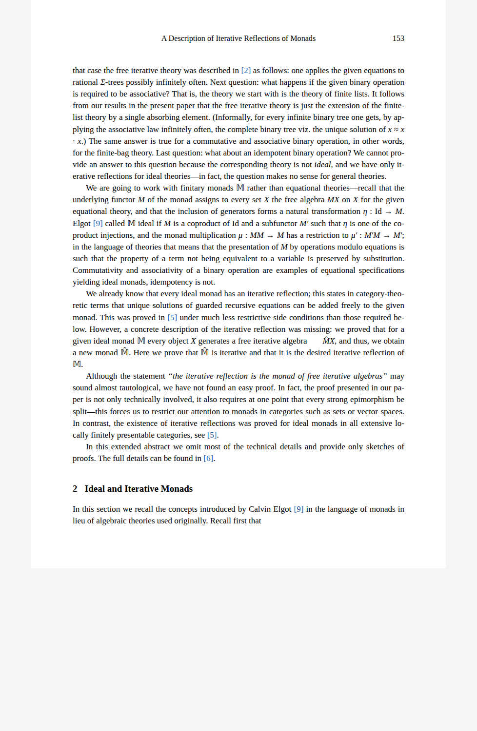A Description of Iterative Reflections of Monads 153
that case the free iterative theory was described in [2] as follows: one applies the given equations to rational Σ-trees possibly infinitely often. Next question: what happens if the given binary operation is required to be associative? That is, the theory we start with is the theory of finite lists. It follows from our results in the present paper that the free iterative theory is just the extension of the finite-list theory by a single absorbing element. (Informally, for every infinite binary tree one gets, by applying the associative law infinitely often, the complete binary tree viz. the unique solution of x ≈ x · x.) The same answer is true for a commutative and associative binary operation, in other words, for the finite-bag theory. Last question: what about an idempotent binary operation? We cannot provide an answer to this question because the corresponding theory is not ideal, and we have only iterative reflections for ideal theories—in fact, the question makes no sense for general theories.
We are going to work with finitary monads 𝕄 rather than equational theories—recall that the underlying functor M of the monad assigns to every set X the free algebra MX on X for the given equational theory, and that the inclusion of generators forms a natural transformation η : Id → M. Elgot [9] called 𝕄 ideal if M is a coproduct of Id and a subfunctor M′ such that η is one of the coproduct injections, and the monad multiplication μ : MM → M has a restriction to μ′ : M′M → M′; in the language of theories that means that the presentation of M by operations modulo equations is such that the property of a term not being equivalent to a variable is preserved by substitution. Commutativity and associativity of a binary operation are examples of equational specifications yielding ideal monads, idempotency is not.
We already know that every ideal monad has an iterative reflection; this states in category-theoretic terms that unique solutions of guarded recursive equations can be added freely to the given monad. This was proved in [5] under much less restrictive side conditions than those required below. However, a concrete description of the iterative reflection was missing: we proved that for a given ideal monad 𝕄 every object X generates a free iterative algebra M̂X, and thus, we obtain a new monad 𝕄̂. Here we prove that 𝕄̂ is iterative and that it is the desired iterative reflection of 𝕄.
Although the statement “the iterative reflection is the monad of free iterative algebras” may sound almost tautological, we have not found an easy proof. In fact, the proof presented in our paper is not only technically involved, it also requires at one point that every strong epimorphism be split—this forces us to restrict our attention to monads in categories such as sets or vector spaces. In contrast, the existence of iterative reflections was proved for ideal monads in all extensive locally finitely presentable categories, see [5].
In this extended abstract we omit most of the technical details and provide only sketches of proofs. The full details can be found in [6].
2 Ideal and Iterative Monads
In this section we recall the concepts introduced by Calvin Elgot [9] in the language of monads in lieu of algebraic theories used originally. Recall first that